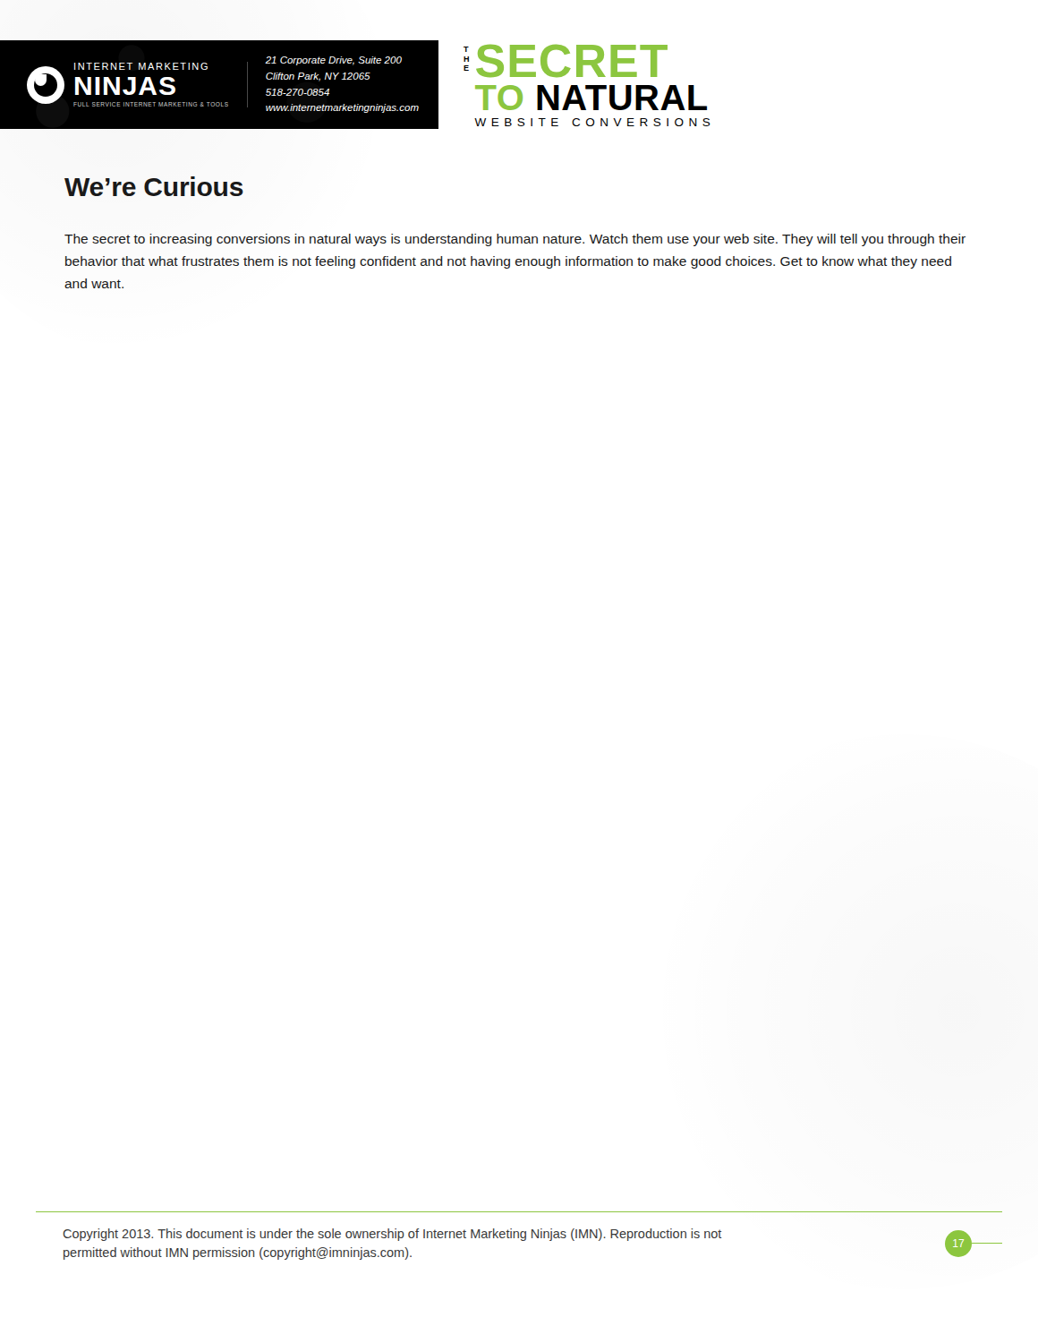INTERNET MARKETING
NINJAS
FULL SERVICE INTERNET MARKETING & TOOLS
21 Corporate Drive, Suite 200
Clifton Park, NY 12065
518-270-0854
www.internetmarketingninjas.com
T H E
SECRET TO NATURAL WEBSITE CONVERSIONS
We’re Curious
The secret to increasing conversions in natural ways is understanding human nature. Watch them use your web site. They will tell you through their behavior that what frustrates them is not feeling confident and not having enough information to make good choices. Get to know what they need and want.
Copyright 2013. This document is under the sole ownership of Internet Marketing Ninjas (IMN). Reproduction is not permitted without IMN permission (copyright@imninjas.com).
17